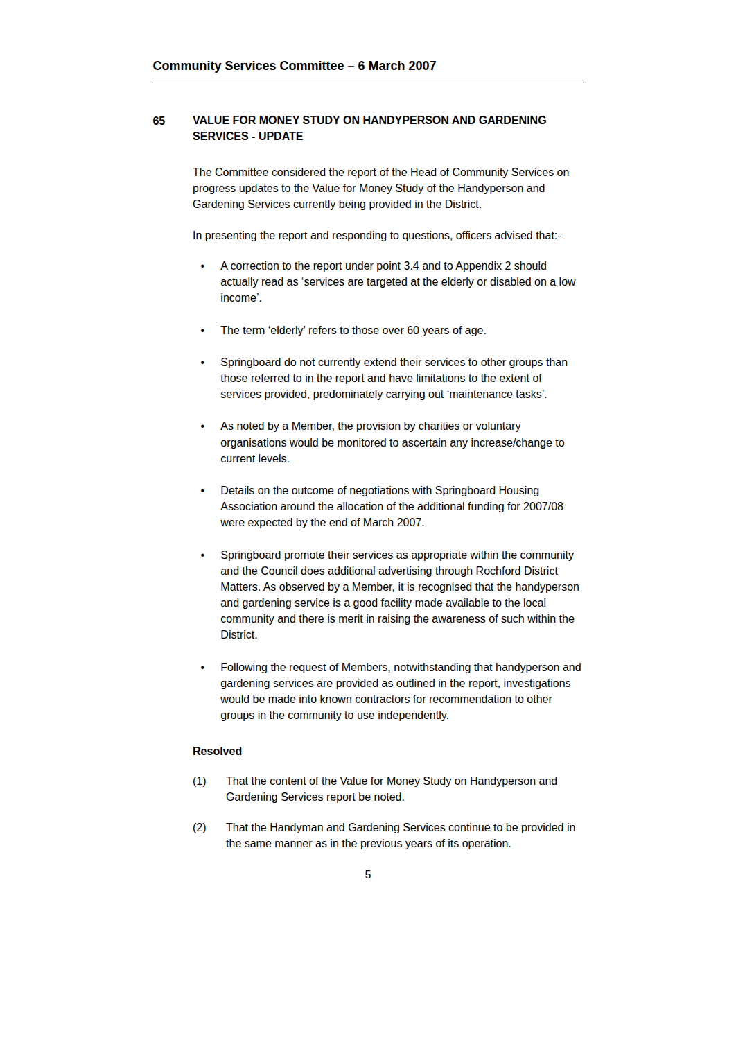Community Services Committee – 6 March 2007
65
VALUE FOR MONEY STUDY ON HANDYPERSON AND GARDENING SERVICES - UPDATE
The Committee considered the report of the Head of Community Services on progress updates to the Value for Money Study of the Handyperson and Gardening Services currently being provided in the District.
In presenting the report and responding to questions, officers advised that:-
A correction to the report under point 3.4 and to Appendix 2 should actually read as ‘services are targeted at the elderly or disabled on a low income’.
The term ‘elderly’ refers to those over 60 years of age.
Springboard do not currently extend their services to other groups than those referred to in the report and have limitations to the extent of services provided, predominately carrying out ‘maintenance tasks’.
As noted by a Member, the provision by charities or voluntary organisations would be monitored to ascertain any increase/change to current levels.
Details on the outcome of negotiations with Springboard Housing Association around the allocation of the additional funding for 2007/08 were expected by the end of March 2007.
Springboard promote their services as appropriate within the community and the Council does additional advertising through Rochford District Matters. As observed by a Member, it is recognised that the handyperson and gardening service is a good facility made available to the local community and there is merit in raising the awareness of such within the District.
Following the request of Members, notwithstanding that handyperson and gardening services are provided as outlined in the report, investigations would be made into known contractors for recommendation to other groups in the community to use independently.
Resolved
That the content of the Value for Money Study on Handyperson and Gardening Services report be noted.
That the Handyman and Gardening Services continue to be provided in the same manner as in the previous years of its operation.
5